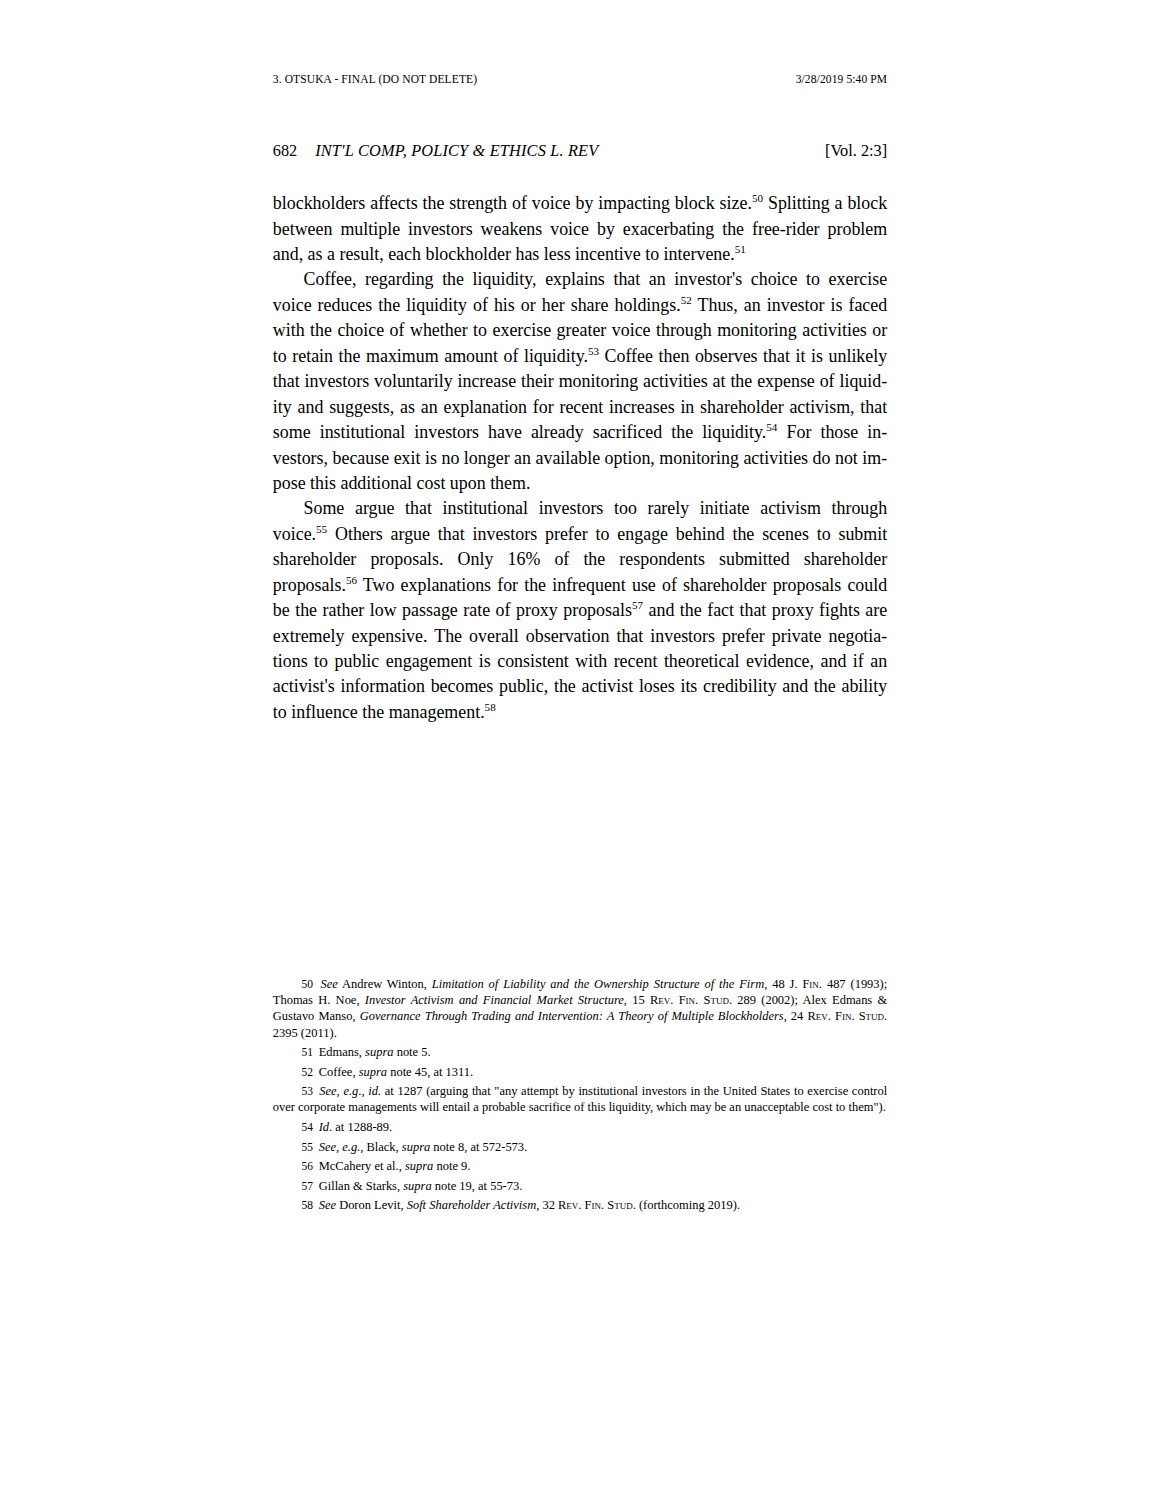3. OTSUKA - FINAL (Do Not Delete)
3/28/2019 5:40 PM
682 INT'L COMP, POLICY & ETHICS L. REV [Vol. 2:3]
blockholders affects the strength of voice by impacting block size.50 Splitting a block between multiple investors weakens voice by exacerbating the free-rider problem and, as a result, each blockholder has less incentive to intervene.51
Coffee, regarding the liquidity, explains that an investor's choice to exercise voice reduces the liquidity of his or her share holdings.52 Thus, an investor is faced with the choice of whether to exercise greater voice through monitoring activities or to retain the maximum amount of liquidity.53 Coffee then observes that it is unlikely that investors voluntarily increase their monitoring activities at the expense of liquidity and suggests, as an explanation for recent increases in shareholder activism, that some institutional investors have already sacrificed the liquidity.54 For those investors, because exit is no longer an available option, monitoring activities do not impose this additional cost upon them.
Some argue that institutional investors too rarely initiate activism through voice.55 Others argue that investors prefer to engage behind the scenes to submit shareholder proposals. Only 16% of the respondents submitted shareholder proposals.56 Two explanations for the infrequent use of shareholder proposals could be the rather low passage rate of proxy proposals57 and the fact that proxy fights are extremely expensive. The overall observation that investors prefer private negotiations to public engagement is consistent with recent theoretical evidence, and if an activist's information becomes public, the activist loses its credibility and the ability to influence the management.58
50 See Andrew Winton, Limitation of Liability and the Ownership Structure of the Firm, 48 J. Fin. 487 (1993); Thomas H. Noe, Investor Activism and Financial Market Structure, 15 Rev. Fin. Stud. 289 (2002); Alex Edmans & Gustavo Manso, Governance Through Trading and Intervention: A Theory of Multiple Blockholders, 24 Rev. Fin. Stud. 2395 (2011).
51 Edmans, supra note 5.
52 Coffee, supra note 45, at 1311.
53 See, e.g., id. at 1287 (arguing that "any attempt by institutional investors in the United States to exercise control over corporate managements will entail a probable sacrifice of this liquidity, which may be an unacceptable cost to them").
54 Id. at 1288-89.
55 See, e.g., Black, supra note 8, at 572-573.
56 McCahery et al., supra note 9.
57 Gillan & Starks, supra note 19, at 55-73.
58 See Doron Levit, Soft Shareholder Activism, 32 Rev. Fin. Stud. (forthcoming 2019).